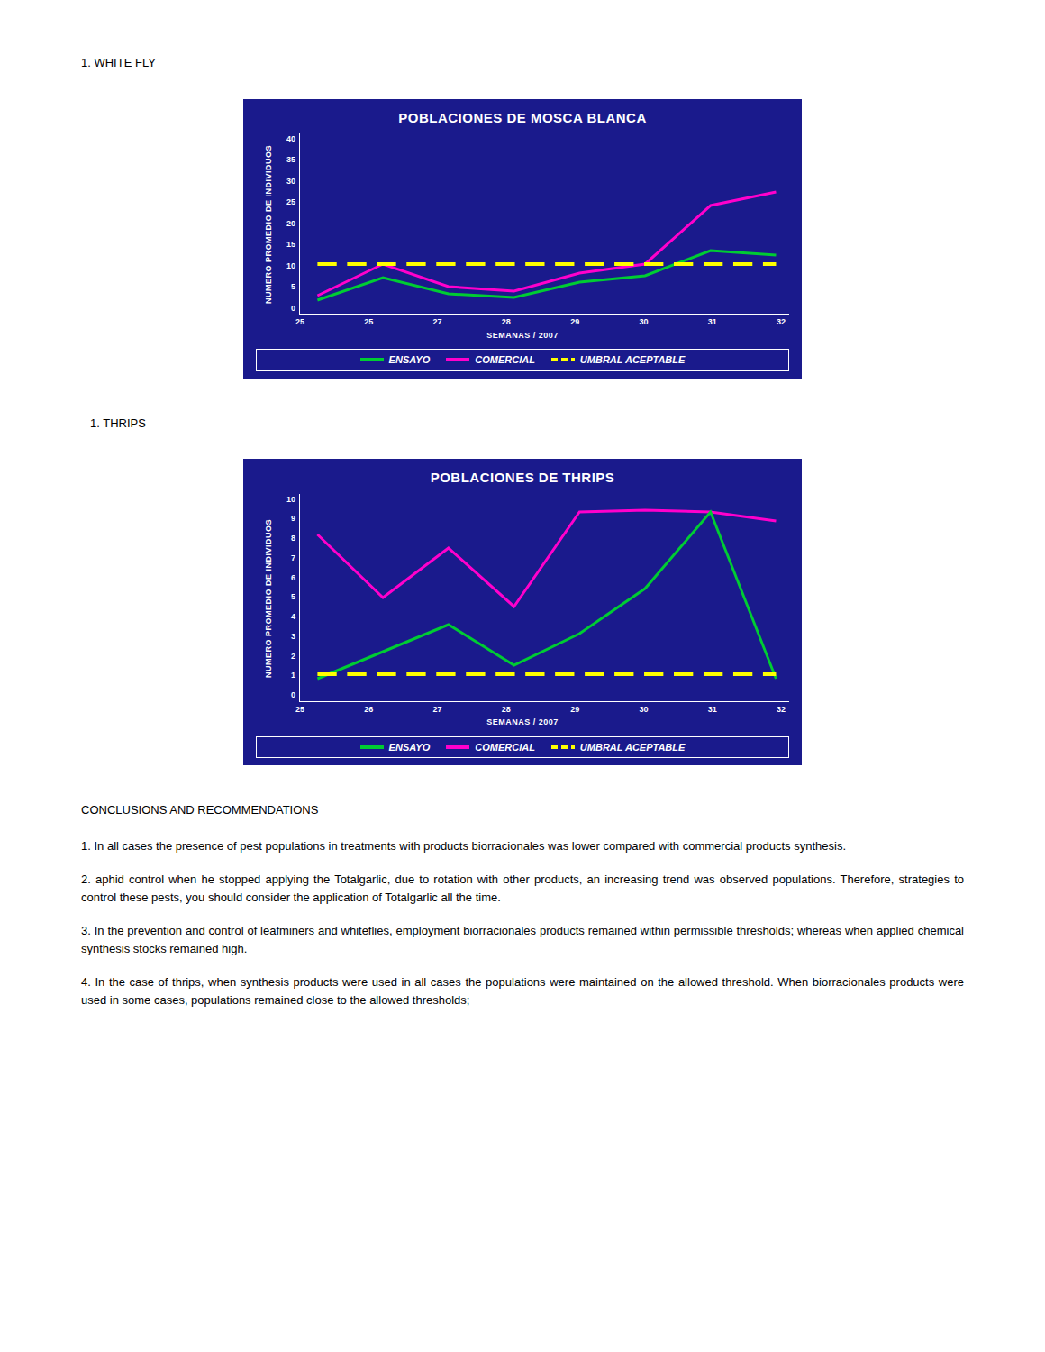1. WHITE FLY
POBLACIONES DE MOSCA BLANCA
NUMERO PROMEDIO DE INDIVIDUOS
40
35
30
25
20
15
10
5
0
2525272829303132
SEMANAS / 2007
ENSAYO COMERCIAL UMBRAL ACEPTABLE
1. THRIPS
POBLACIONES DE THRIPS
NUMERO PROMEDIO DE INDIVIDUOS
10
9
8
7
6
5
4
3
2
1
0
2526272829303132
SEMANAS / 2007
ENSAYO COMERCIAL UMBRAL ACEPTABLE
CONCLUSIONS AND RECOMMENDATIONS
1. In all cases the presence of pest populations in treatments with products biorracionales was lower compared with commercial products synthesis.
2. aphid control when he stopped applying the Totalgarlic, due to rotation with other products, an increasing trend was observed populations. Therefore, strategies to control these pests, you should consider the application of Totalgarlic all the time.
3. In the prevention and control of leafminers and whiteflies, employment biorracionales products remained within permissible thresholds; whereas when applied chemical synthesis stocks remained high.
4. In the case of thrips, when synthesis products were used in all cases the populations were maintained on the allowed threshold. When biorracionales products were used in some cases, populations remained close to the allowed thresholds;